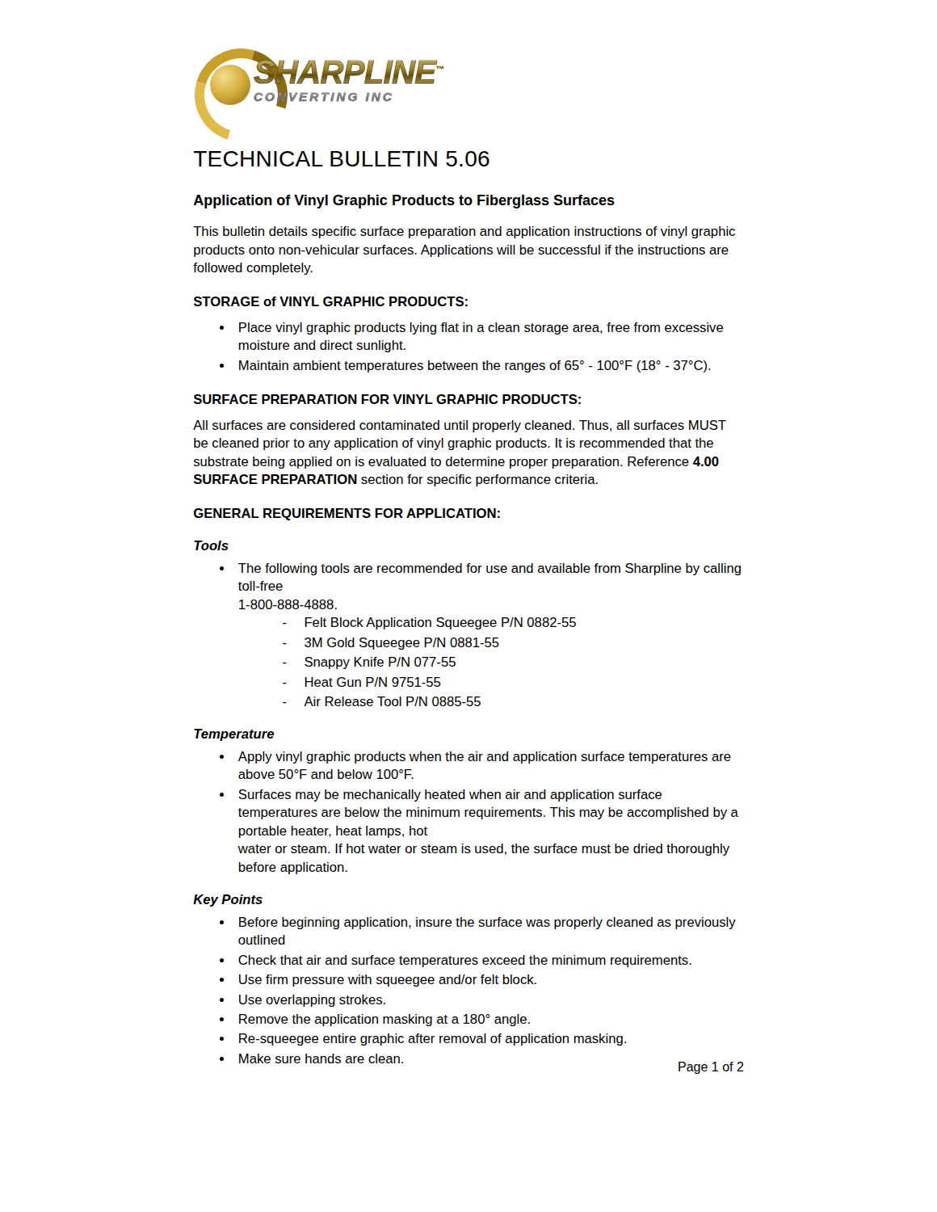SHARPLINE™
CONVERTING INC
TECHNICAL BULLETIN 5.06
Application of Vinyl Graphic Products to Fiberglass Surfaces
This bulletin details specific surface preparation and application instructions of vinyl graphic products onto non-vehicular surfaces. Applications will be successful if the instructions are followed completely.
STORAGE of VINYL GRAPHIC PRODUCTS:
Place vinyl graphic products lying flat in a clean storage area, free from excessive moisture and direct sunlight.
Maintain ambient temperatures between the ranges of 65° - 100°F (18° - 37°C).
SURFACE PREPARATION FOR VINYL GRAPHIC PRODUCTS:
All surfaces are considered contaminated until properly cleaned. Thus, all surfaces MUST be cleaned prior to any application of vinyl graphic products. It is recommended that the substrate being applied on is evaluated to determine proper preparation. Reference 4.00 SURFACE PREPARATION section for specific performance criteria.
GENERAL REQUIREMENTS FOR APPLICATION:
Tools
The following tools are recommended for use and available from Sharpline by calling toll-free
1-800-888-4888.
Felt Block Application Squeegee P/N 0882-55
3M Gold Squeegee P/N 0881-55
Snappy Knife P/N 077-55
Heat Gun P/N 9751-55
Air Release Tool P/N 0885-55
Temperature
Apply vinyl graphic products when the air and application surface temperatures are above 50°F and below 100°F.
Surfaces may be mechanically heated when air and application surface temperatures are below the minimum requirements. This may be accomplished by a portable heater, heat lamps, hot
water or steam. If hot water or steam is used, the surface must be dried thoroughly before application.
Key Points
Before beginning application, insure the surface was properly cleaned as previously outlined
Check that air and surface temperatures exceed the minimum requirements.
Use firm pressure with squeegee and/or felt block.
Use overlapping strokes.
Remove the application masking at a 180° angle.
Re-squeegee entire graphic after removal of application masking.
Make sure hands are clean.
Page 1 of 2